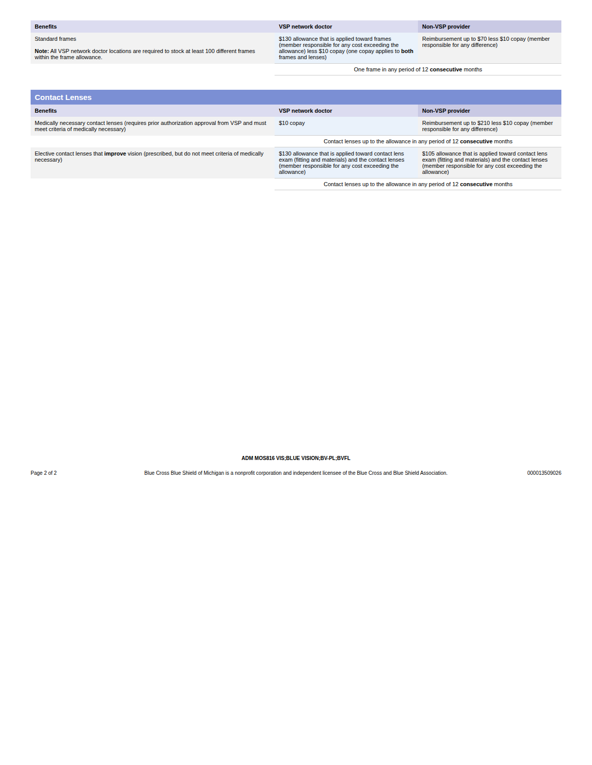| Benefits | VSP network doctor | Non-VSP provider |
| Standard frames Note: All VSP network doctor locations are required to stock at least 100 different frames within the frame allowance. | $130 allowance that is applied toward frames (member responsible for any cost exceeding the allowance) less $10 copay (one copay applies to both frames and lenses) | Reimbursement up to $70 less $10 copay (member responsible for any difference) |
| | One frame in any period of 12 consecutive months |
| Contact Lenses |
| Benefits | VSP network doctor | Non-VSP provider |
| Medically necessary contact lenses (requires prior authorization approval from VSP and must meet criteria of medically necessary) | $10 copay | Reimbursement up to $210 less $10 copay (member responsible for any difference) |
| | Contact lenses up to the allowance in any period of 12 consecutive months |
| Elective contact lenses that improve vision (prescribed, but do not meet criteria of medically necessary) | $130 allowance that is applied toward contact lens exam (fitting and materials) and the contact lenses (member responsible for any cost exceeding the allowance) | $105 allowance that is applied toward contact lens exam (fitting and materials) and the contact lenses (member responsible for any cost exceeding the allowance) |
| | Contact lenses up to the allowance in any period of 12 consecutive months |
ADM MOS816 VIS;BLUE VISION;BV-PL;BVFL
Page 2 of 2 Blue Cross Blue Shield of Michigan is a nonprofit corporation and independent licensee of the Blue Cross and Blue Shield Association. 000013509026